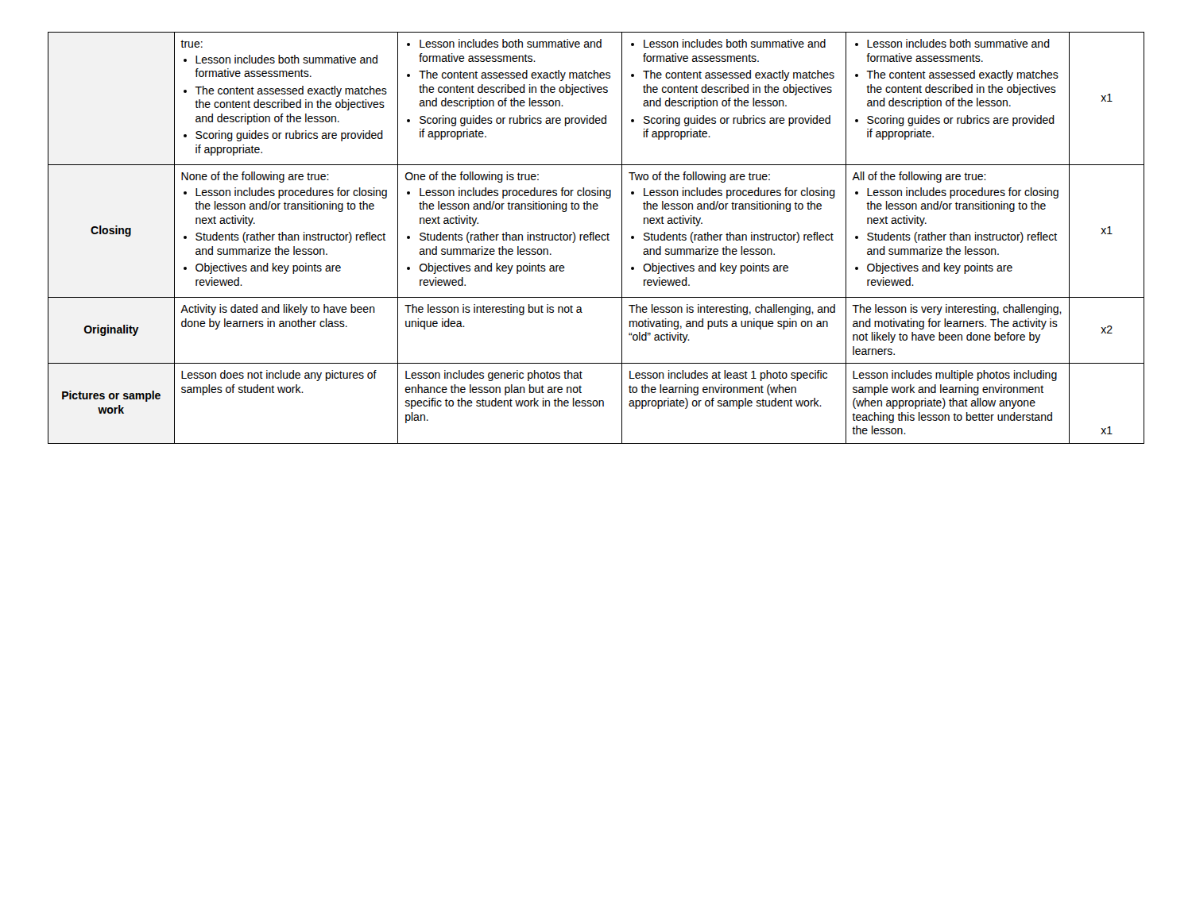| | true: Lesson includes both summative and formative assessments. The content assessed exactly matches the content described in the objectives and description of the lesson. Scoring guides or rubrics are provided if appropriate. | Lesson includes both summative and formative assessments. The content assessed exactly matches the content described in the objectives and description of the lesson. Scoring guides or rubrics are provided if appropriate. | Lesson includes both summative and formative assessments. The content assessed exactly matches the content described in the objectives and description of the lesson. Scoring guides or rubrics are provided if appropriate. | Lesson includes both summative and formative assessments. The content assessed exactly matches the content described in the objectives and description of the lesson. Scoring guides or rubrics are provided if appropriate. | x1 |
| Closing | None of the following are true: Lesson includes procedures for closing the lesson and/or transitioning to the next activity. Students (rather than instructor) reflect and summarize the lesson. Objectives and key points are reviewed. | One of the following is true: Lesson includes procedures for closing the lesson and/or transitioning to the next activity. Students (rather than instructor) reflect and summarize the lesson. Objectives and key points are reviewed. | Two of the following are true: Lesson includes procedures for closing the lesson and/or transitioning to the next activity. Students (rather than instructor) reflect and summarize the lesson. Objectives and key points are reviewed. | All of the following are true: Lesson includes procedures for closing the lesson and/or transitioning to the next activity. Students (rather than instructor) reflect and summarize the lesson. Objectives and key points are reviewed. | x1 |
| Originality | Activity is dated and likely to have been done by learners in another class. | The lesson is interesting but is not a unique idea. | The lesson is interesting, challenging, and motivating, and puts a unique spin on an “old” activity. | The lesson is very interesting, challenging, and motivating for learners. The activity is not likely to have been done before by learners. | x2 |
| Pictures or sample work | Lesson does not include any pictures of samples of student work. | Lesson includes generic photos that enhance the lesson plan but are not specific to the student work in the lesson plan. | Lesson includes at least 1 photo specific to the learning environment (when appropriate) or of sample student work. | Lesson includes multiple photos including sample work and learning environment (when appropriate) that allow anyone teaching this lesson to better understand the lesson. | x1 |